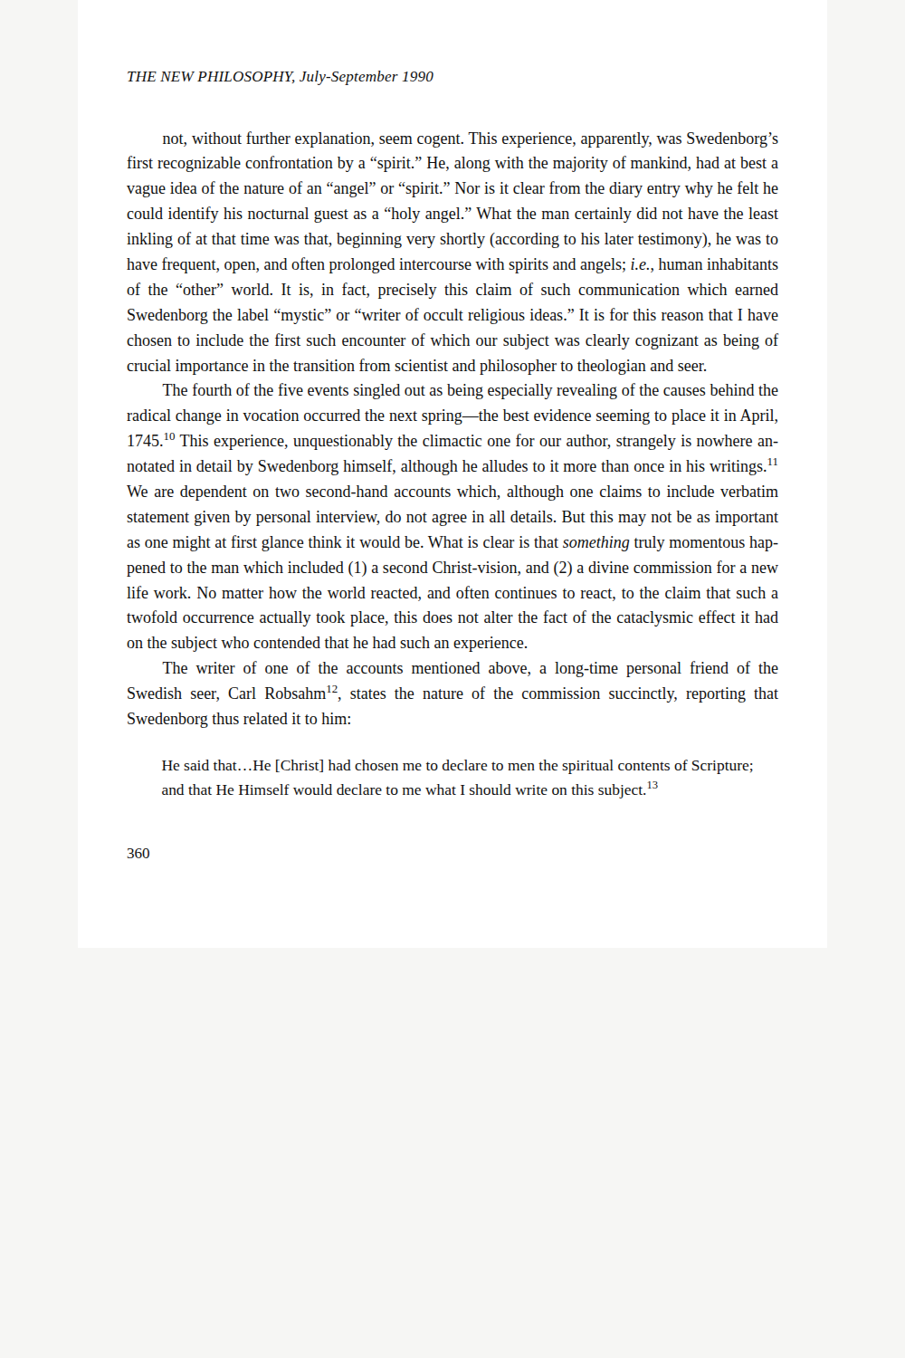THE NEW PHILOSOPHY, July-September 1990
not, without further explanation, seem cogent. This experience, apparently, was Swedenborg’s first recognizable confrontation by a “spirit.” He, along with the majority of mankind, had at best a vague idea of the nature of an “angel” or “spirit.” Nor is it clear from the diary entry why he felt he could identify his nocturnal guest as a “holy angel.” What the man certainly did not have the least inkling of at that time was that, beginning very shortly (according to his later testimony), he was to have frequent, open, and often prolonged intercourse with spirits and angels; i.e., human inhabitants of the “other” world. It is, in fact, precisely this claim of such communication which earned Swedenborg the label “mystic” or “writer of occult religious ideas.” It is for this reason that I have chosen to include the first such encounter of which our subject was clearly cognizant as being of crucial importance in the transition from scientist and philosopher to theologian and seer.
The fourth of the five events singled out as being especially revealing of the causes behind the radical change in vocation occurred the next spring—the best evidence seeming to place it in April, 1745.10 This experience, unquestionably the climactic one for our author, strangely is nowhere annotated in detail by Swedenborg himself, although he alludes to it more than once in his writings.11 We are dependent on two second-hand accounts which, although one claims to include verbatim statement given by personal interview, do not agree in all details. But this may not be as important as one might at first glance think it would be. What is clear is that something truly momentous happened to the man which included (1) a second Christ-vision, and (2) a divine commission for a new life work. No matter how the world reacted, and often continues to react, to the claim that such a twofold occurrence actually took place, this does not alter the fact of the cataclysmic effect it had on the subject who contended that he had such an experience.
The writer of one of the accounts mentioned above, a long-time personal friend of the Swedish seer, Carl Robsahm12, states the nature of the commission succinctly, reporting that Swedenborg thus related it to him:
He said that…He [Christ] had chosen me to declare to men the spiritual contents of Scripture; and that He Himself would declare to me what I should write on this subject.13
360